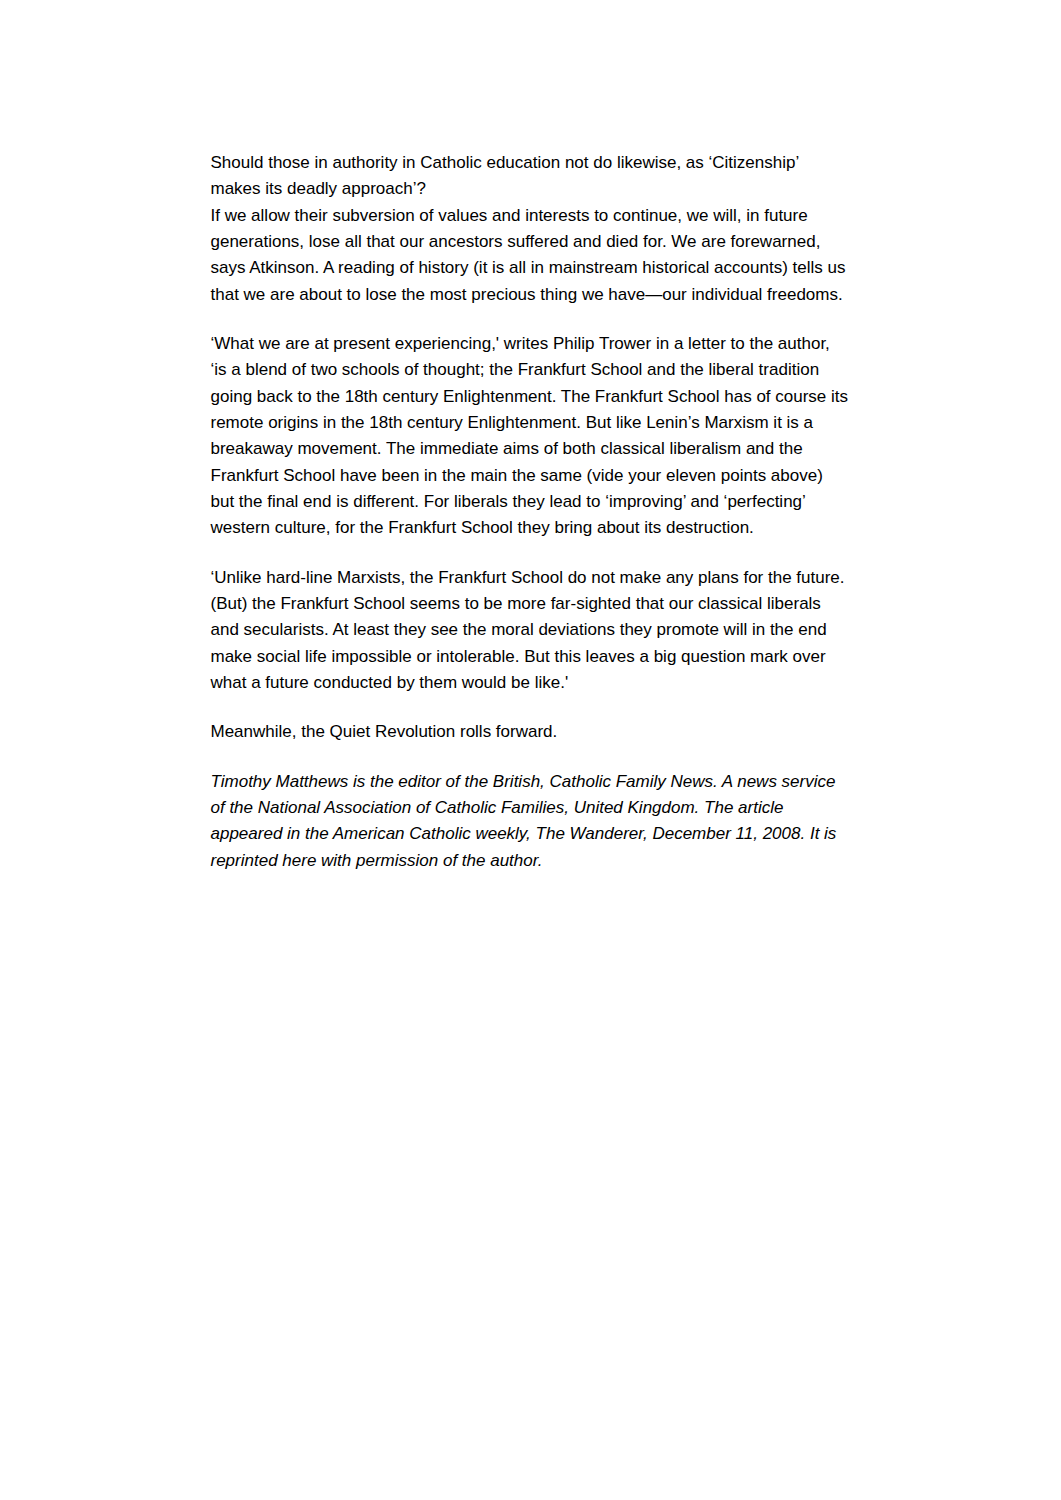Should those in authority in Catholic education not do likewise, as ‘Citizenship’ makes its deadly approach’?
If we allow their subversion of values and interests to continue, we will, in future generations, lose all that our ancestors suffered and died for. We are forewarned, says Atkinson. A reading of history (it is all in mainstream historical accounts) tells us that we are about to lose the most precious thing we have—our individual freedoms.
‘What we are at present experiencing,' writes Philip Trower in a letter to the author, ‘is a blend of two schools of thought; the Frankfurt School and the liberal tradition going back to the 18th century Enlightenment. The Frankfurt School has of course its remote origins in the 18th century Enlightenment. But like Lenin’s Marxism it is a breakaway movement. The immediate aims of both classical liberalism and the Frankfurt School have been in the main the same (vide your eleven points above) but the final end is different. For liberals they lead to ‘improving’ and ‘perfecting’ western culture, for the Frankfurt School they bring about its destruction.
‘Unlike hard-line Marxists, the Frankfurt School do not make any plans for the future. (But) the Frankfurt School seems to be more far-sighted that our classical liberals and secularists. At least they see the moral deviations they promote will in the end make social life impossible or intolerable. But this leaves a big question mark over what a future conducted by them would be like.'
Meanwhile, the Quiet Revolution rolls forward.
Timothy Matthews is the editor of the British, Catholic Family News. A news service of the National Association of Catholic Families, United Kingdom. The article appeared in the American Catholic weekly, The Wanderer, December 11, 2008. It is reprinted here with permission of the author.